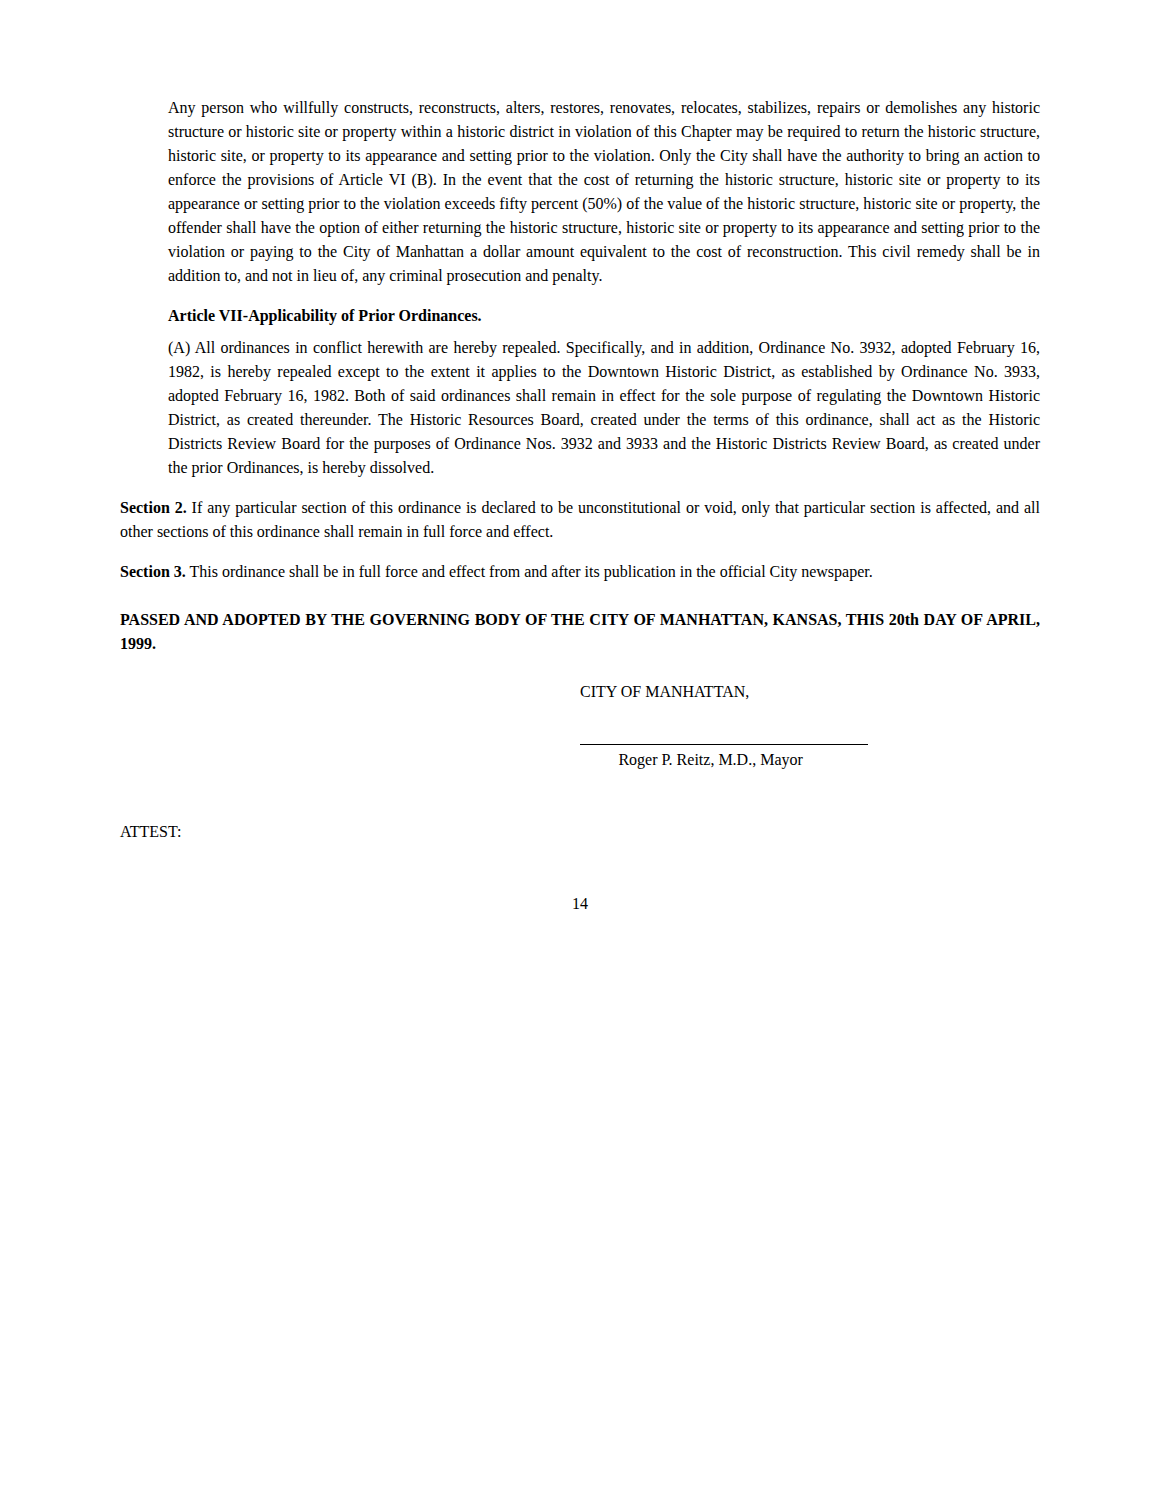Any person who willfully constructs, reconstructs, alters, restores, renovates, relocates, stabilizes, repairs or demolishes any historic structure or historic site or property within a historic district in violation of this Chapter may be required to return the historic structure, historic site, or property to its appearance and setting prior to the violation. Only the City shall have the authority to bring an action to enforce the provisions of Article VI (B). In the event that the cost of returning the historic structure, historic site or property to its appearance or setting prior to the violation exceeds fifty percent (50%) of the value of the historic structure, historic site or property, the offender shall have the option of either returning the historic structure, historic site or property to its appearance and setting prior to the violation or paying to the City of Manhattan a dollar amount equivalent to the cost of reconstruction. This civil remedy shall be in addition to, and not in lieu of, any criminal prosecution and penalty.
Article VII-Applicability of Prior Ordinances.
(A) All ordinances in conflict herewith are hereby repealed. Specifically, and in addition, Ordinance No. 3932, adopted February 16, 1982, is hereby repealed except to the extent it applies to the Downtown Historic District, as established by Ordinance No. 3933, adopted February 16, 1982. Both of said ordinances shall remain in effect for the sole purpose of regulating the Downtown Historic District, as created thereunder. The Historic Resources Board, created under the terms of this ordinance, shall act as the Historic Districts Review Board for the purposes of Ordinance Nos. 3932 and 3933 and the Historic Districts Review Board, as created under the prior Ordinances, is hereby dissolved.
Section 2. If any particular section of this ordinance is declared to be unconstitutional or void, only that particular section is affected, and all other sections of this ordinance shall remain in full force and effect.
Section 3. This ordinance shall be in full force and effect from and after its publication in the official City newspaper.
PASSED AND ADOPTED BY THE GOVERNING BODY OF THE CITY OF MANHATTAN, KANSAS, THIS 20th DAY OF APRIL, 1999.
CITY OF MANHATTAN,
Roger P. Reitz, M.D., Mayor
ATTEST:
14